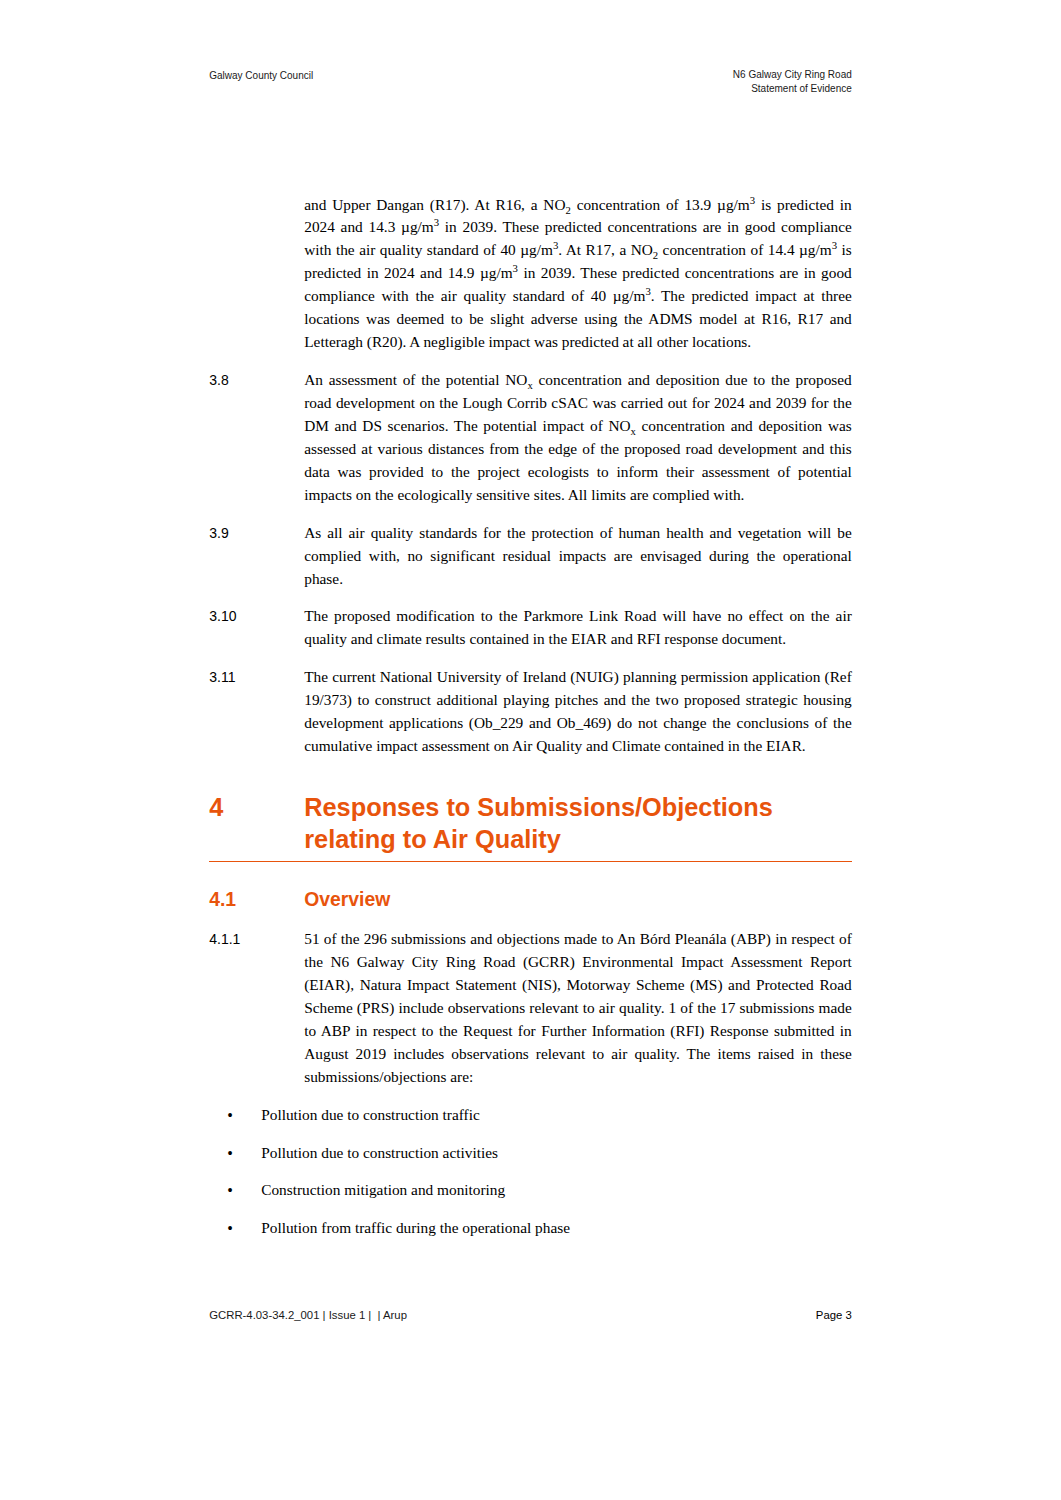Galway County Council
N6 Galway City Ring Road
Statement of Evidence
and Upper Dangan (R17). At R16, a NO2 concentration of 13.9 µg/m3 is predicted in 2024 and 14.3 µg/m3 in 2039. These predicted concentrations are in good compliance with the air quality standard of 40 µg/m3. At R17, a NO2 concentration of 14.4 µg/m3 is predicted in 2024 and 14.9 µg/m3 in 2039. These predicted concentrations are in good compliance with the air quality standard of 40 µg/m3. The predicted impact at three locations was deemed to be slight adverse using the ADMS model at R16, R17 and Letteragh (R20). A negligible impact was predicted at all other locations.
3.8
An assessment of the potential NOx concentration and deposition due to the proposed road development on the Lough Corrib cSAC was carried out for 2024 and 2039 for the DM and DS scenarios. The potential impact of NOx concentration and deposition was assessed at various distances from the edge of the proposed road development and this data was provided to the project ecologists to inform their assessment of potential impacts on the ecologically sensitive sites. All limits are complied with.
3.9
As all air quality standards for the protection of human health and vegetation will be complied with, no significant residual impacts are envisaged during the operational phase.
3.10
The proposed modification to the Parkmore Link Road will have no effect on the air quality and climate results contained in the EIAR and RFI response document.
3.11
The current National University of Ireland (NUIG) planning permission application (Ref 19/373) to construct additional playing pitches and the two proposed strategic housing development applications (Ob_229 and Ob_469) do not change the conclusions of the cumulative impact assessment on Air Quality and Climate contained in the EIAR.
4 Responses to Submissions/Objections relating to Air Quality
4.1 Overview
4.1.1
51 of the 296 submissions and objections made to An Bórd Pleanála (ABP) in respect of the N6 Galway City Ring Road (GCRR) Environmental Impact Assessment Report (EIAR), Natura Impact Statement (NIS), Motorway Scheme (MS) and Protected Road Scheme (PRS) include observations relevant to air quality. 1 of the 17 submissions made to ABP in respect to the Request for Further Information (RFI) Response submitted in August 2019 includes observations relevant to air quality. The items raised in these submissions/objections are:
Pollution due to construction traffic
Pollution due to construction activities
Construction mitigation and monitoring
Pollution from traffic during the operational phase
GCRR-4.03-34.2_001 | Issue 1 | | Arup
Page 3